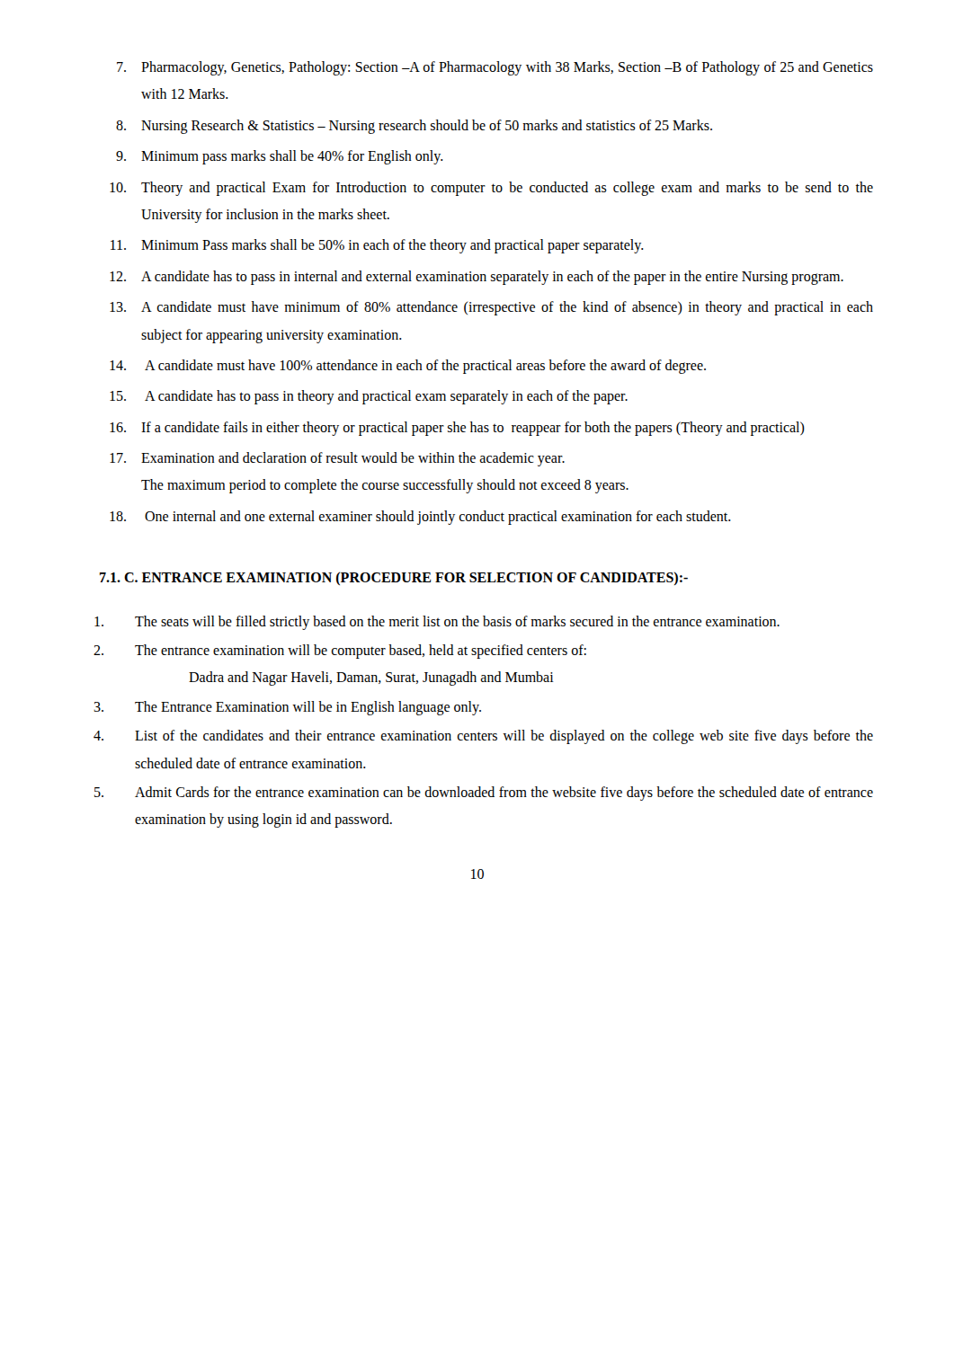Pharmacology, Genetics, Pathology: Section –A of Pharmacology with 38 Marks, Section –B of Pathology of 25 and Genetics with 12 Marks.
Nursing Research & Statistics – Nursing research should be of 50 marks and statistics of 25 Marks.
Minimum pass marks shall be 40% for English only.
Theory and practical Exam for Introduction to computer to be conducted as college exam and marks to be send to the University for inclusion in the marks sheet.
Minimum Pass marks shall be 50% in each of the theory and practical paper separately.
A candidate has to pass in internal and external examination separately in each of the paper in the entire Nursing program.
A candidate must have minimum of 80% attendance (irrespective of the kind of absence) in theory and practical in each subject for appearing university examination.
A candidate must have 100% attendance in each of the practical areas before the award of degree.
A candidate has to pass in theory and practical exam separately in each of the paper.
If a candidate fails in either theory or practical paper she has to reappear for both the papers (Theory and practical)
Examination and declaration of result would be within the academic year.
The maximum period to complete the course successfully should not exceed 8 years.
One internal and one external examiner should jointly conduct practical examination for each student.
7.1. C. ENTRANCE EXAMINATION (PROCEDURE FOR SELECTION OF CANDIDATES):-
The seats will be filled strictly based on the merit list on the basis of marks secured in the entrance examination.
The entrance examination will be computer based, held at specified centers of: Dadra and Nagar Haveli, Daman, Surat, Junagadh and Mumbai
The Entrance Examination will be in English language only.
List of the candidates and their entrance examination centers will be displayed on the college web site five days before the scheduled date of entrance examination.
Admit Cards for the entrance examination can be downloaded from the website five days before the scheduled date of entrance examination by using login id and password.
10